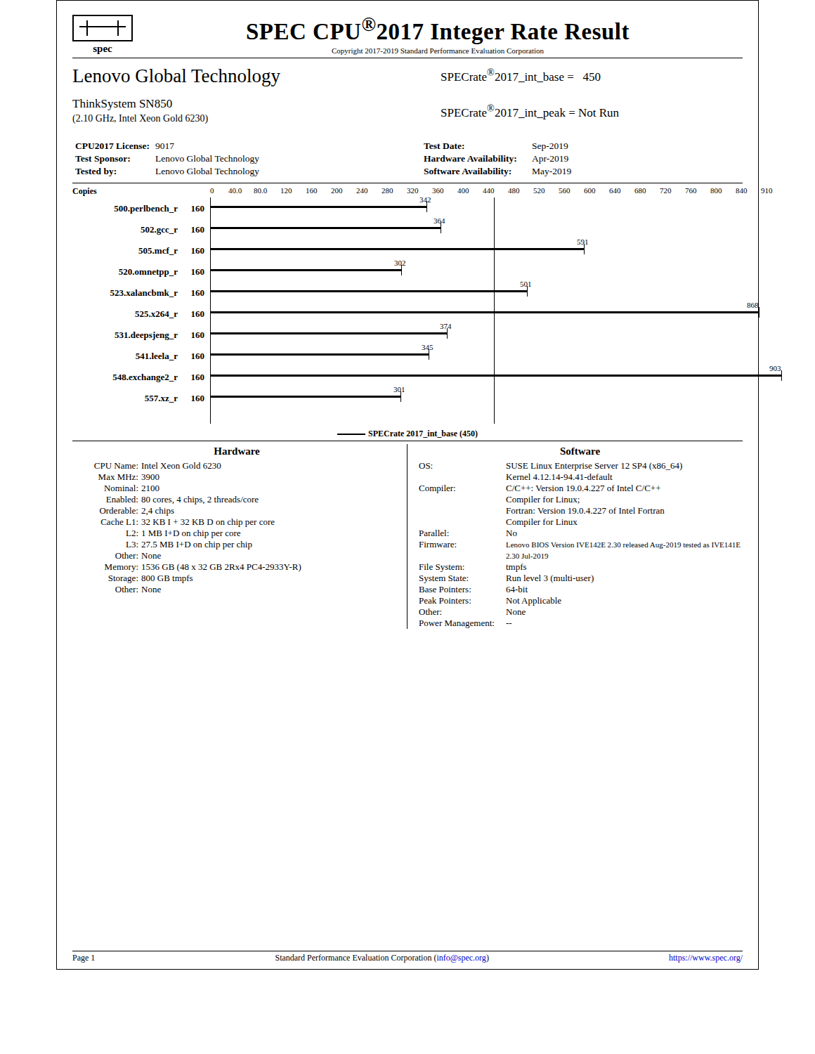spec
SPEC CPU®2017 Integer Rate Result
Copyright 2017-2019 Standard Performance Evaluation Corporation
Lenovo Global Technology
ThinkSystem SN850
(2.10 GHz, Intel Xeon Gold 6230)
SPECrate®2017_int_base = 450
SPECrate®2017_int_peak = Not Run
| / CPU2017 License: / 9017 / / Test Sponsor: / Lenovo Global Technology / / Tested by: / Lenovo Global Technology / | / Test Date: / Sep-2019 / / Hardware Availability: / Apr-2019 / / Software Availability: / May-2019 / |
Copies 0 40.0 80.0 120 160 200 240 280 320 360 400 440 480 520 560 600 640 680 720 760 800 840 910
500.perlbench_r 160 342
502.gcc_r 160 364
505.mcf_r 160 591
520.omnetpp_r 160 302
523.xalancbmk_r 160 501
525.x264_r 160 868
531.deepsjeng_r 160 374
541.leela_r 160 345
548.exchange2_r 160 903
557.xz_r 160 301
SPECrate 2017_int_base (450)
Hardware
| CPU Name: | Intel Xeon Gold 6230 |
| Max MHz: | 3900 |
| Nominal: | 2100 |
| Enabled: | 80 cores, 4 chips, 2 threads/core |
| Orderable: | 2,4 chips |
| Cache L1: | 32 KB I + 32 KB D on chip per core |
| L2: | 1 MB I+D on chip per core |
| L3: | 27.5 MB I+D on chip per chip |
| Other: | None |
| Memory: | 1536 GB (48 x 32 GB 2Rx4 PC4-2933Y-R) |
| Storage: | 800 GB tmpfs |
| Other: | None |
Software
| OS: | SUSE Linux Enterprise Server 12 SP4 (x86_64) Kernel 4.12.14-94.41-default |
| Compiler: | C/C++: Version 19.0.4.227 of Intel C/C++ Compiler for Linux; Fortran: Version 19.0.4.227 of Intel Fortran Compiler for Linux |
| Parallel: | No |
| Firmware: | Lenovo BIOS Version IVE142E 2.30 released Aug-2019 tested as IVE141E 2.30 Jul-2019 |
| File System: | tmpfs |
| System State: | Run level 3 (multi-user) |
| Base Pointers: | 64-bit |
| Peak Pointers: | Not Applicable |
| Other: | None |
| Power Management: | -- |
Page 1 Standard Performance Evaluation Corporation (info@spec.org) https://www.spec.org/